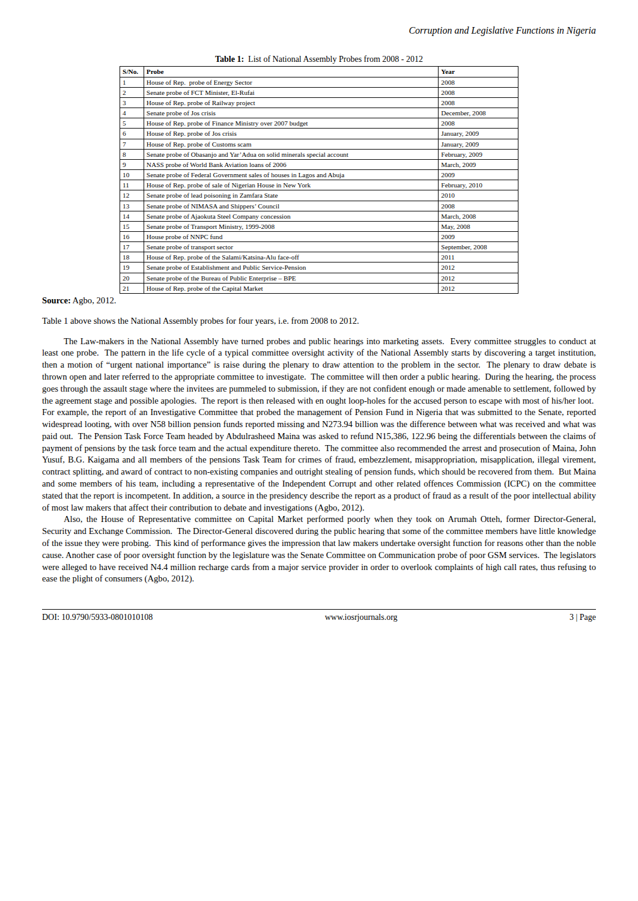Corruption and Legislative Functions in Nigeria
Table 1: List of National Assembly Probes from 2008 - 2012
| S/No. | Probe | Year |
| --- | --- | --- |
| 1 | House of Rep. probe of Energy Sector | 2008 |
| 2 | Senate probe of FCT Minister, El-Rufai | 2008 |
| 3 | House of Rep. probe of Railway project | 2008 |
| 4 | Senate probe of Jos crisis | December, 2008 |
| 5 | House of Rep. probe of Finance Ministry over 2007 budget | 2008 |
| 6 | House of Rep. probe of Jos crisis | January, 2009 |
| 7 | House of Rep. probe of Customs scam | January, 2009 |
| 8 | Senate probe of Obasanjo and Yar’Adua on solid minerals special account | February, 2009 |
| 9 | NASS probe of World Bank Aviation loans of 2006 | March, 2009 |
| 10 | Senate probe of Federal Government sales of houses in Lagos and Abuja | 2009 |
| 11 | House of Rep. probe of sale of Nigerian House in New York | February, 2010 |
| 12 | Senate probe of lead poisoning in Zamfara State | 2010 |
| 13 | Senate probe of NIMASA and Shippers’ Council | 2008 |
| 14 | Senate probe of Ajaokuta Steel Company concession | March, 2008 |
| 15 | Senate probe of Transport Ministry, 1999-2008 | May, 2008 |
| 16 | House probe of NNPC fund | 2009 |
| 17 | Senate probe of transport sector | September, 2008 |
| 18 | House of Rep. probe of the Salami/Katsina-Alu face-off | 2011 |
| 19 | Senate probe of Establishment and Public Service-Pension | 2012 |
| 20 | Senate probe of the Bureau of Public Enterprise – BPE | 2012 |
| 21 | House of Rep. probe of the Capital Market | 2012 |
Source: Agbo, 2012.
Table 1 above shows the National Assembly probes for four years, i.e. from 2008 to 2012.
The Law-makers in the National Assembly have turned probes and public hearings into marketing assets. Every committee struggles to conduct at least one probe. The pattern in the life cycle of a typical committee oversight activity of the National Assembly starts by discovering a target institution, then a motion of “urgent national importance” is raise during the plenary to draw attention to the problem in the sector. The plenary to draw debate is thrown open and later referred to the appropriate committee to investigate. The committee will then order a public hearing. During the hearing, the process goes through the assault stage where the invitees are pummeled to submission, if they are not confident enough or made amenable to settlement, followed by the agreement stage and possible apologies. The report is then released with en ought loop-holes for the accused person to escape with most of his/her loot. For example, the report of an Investigative Committee that probed the management of Pension Fund in Nigeria that was submitted to the Senate, reported widespread looting, with over N58 billion pension funds reported missing and N273.94 billion was the difference between what was received and what was paid out. The Pension Task Force Team headed by Abdulrasheed Maina was asked to refund N15,386, 122.96 being the differentials between the claims of payment of pensions by the task force team and the actual expenditure thereto. The committee also recommended the arrest and prosecution of Maina, John Yusuf, B.G. Kaigama and all members of the pensions Task Team for crimes of fraud, embezzlement, misappropriation, misapplication, illegal virement, contract splitting, and award of contract to non-existing companies and outright stealing of pension funds, which should be recovered from them. But Maina and some members of his team, including a representative of the Independent Corrupt and other related offences Commission (ICPC) on the committee stated that the report is incompetent. In addition, a source in the presidency describe the report as a product of fraud as a result of the poor intellectual ability of most law makers that affect their contribution to debate and investigations (Agbo, 2012).
Also, the House of Representative committee on Capital Market performed poorly when they took on Arumah Otteh, former Director-General, Security and Exchange Commission. The Director-General discovered during the public hearing that some of the committee members have little knowledge of the issue they were probing. This kind of performance gives the impression that law makers undertake oversight function for reasons other than the noble cause. Another case of poor oversight function by the legislature was the Senate Committee on Communication probe of poor GSM services. The legislators were alleged to have received N4.4 million recharge cards from a major service provider in order to overlook complaints of high call rates, thus refusing to ease the plight of consumers (Agbo, 2012).
DOI: 10.9790/5933-0801010108
www.iosrjournals.org
3 | Page